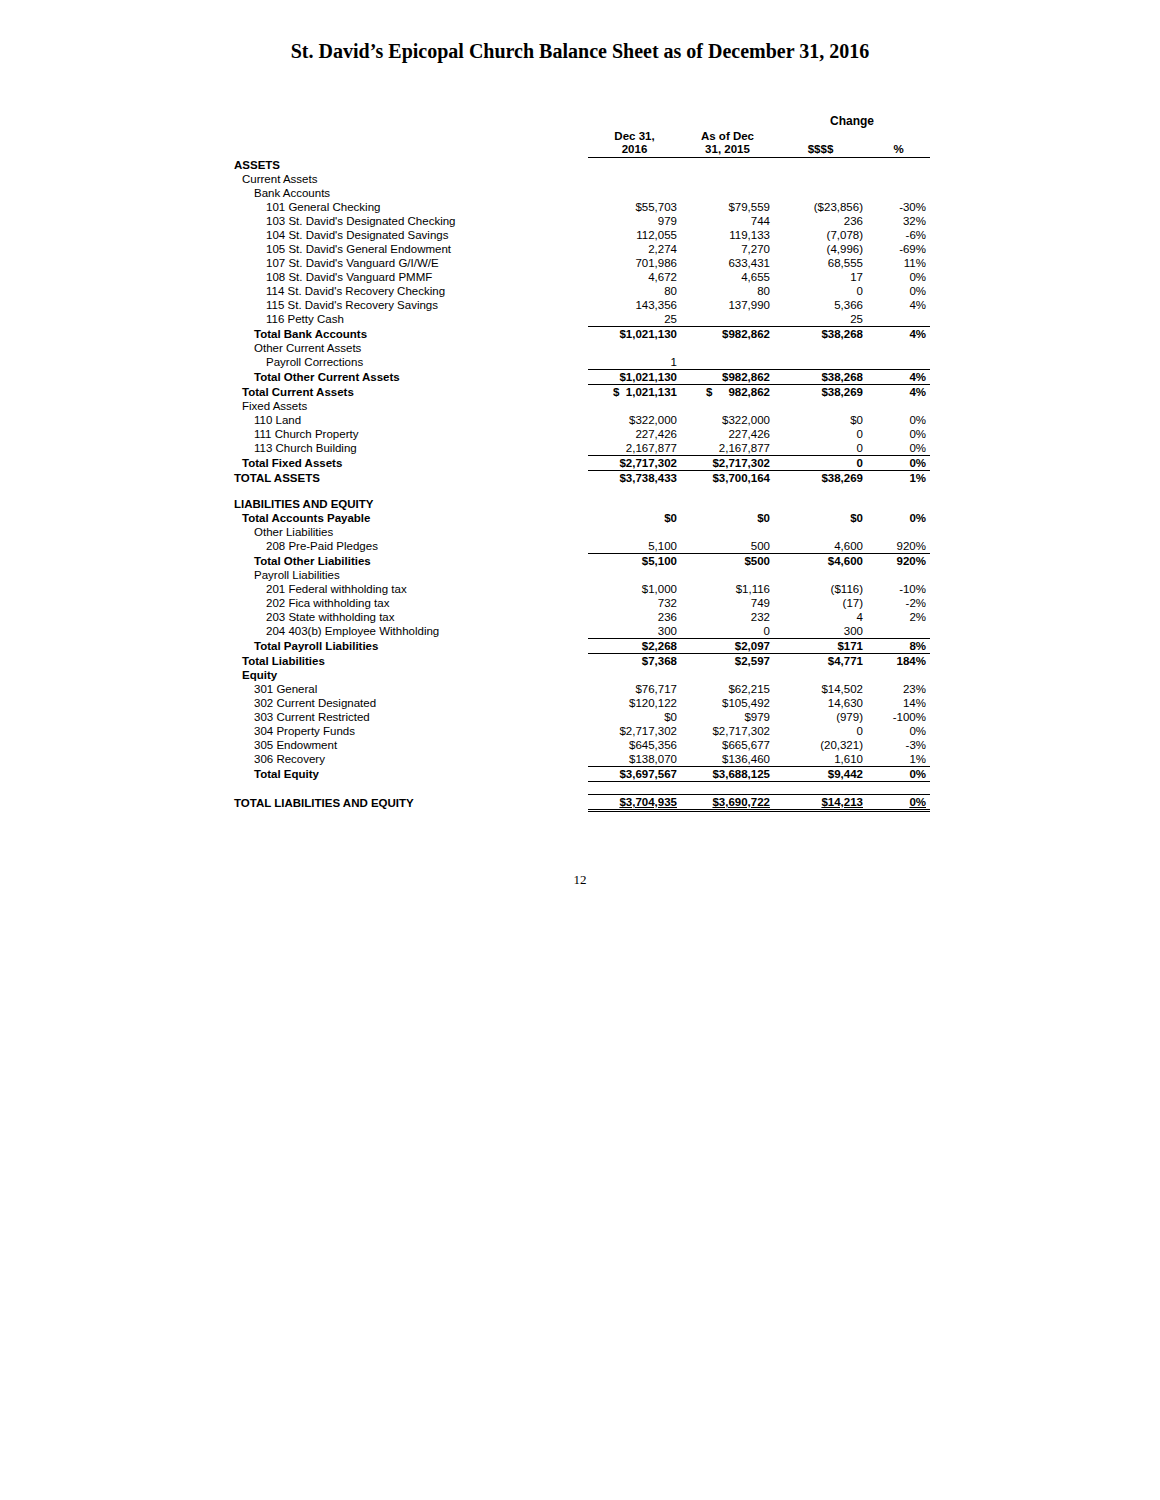St. David’s Epicopal Church Balance Sheet as of December 31, 2016
| | | | Change |
| | Dec 31, 2016 | As of Dec 31, 2015 | $$$$ | % |
| ASSETS | | | | |
| Current Assets | | | | |
| Bank Accounts | | | | |
| 101 General Checking | $55,703 | $79,559 | ($23,856) | -30% |
| 103 St. David's Designated Checking | 979 | 744 | 236 | 32% |
| 104 St. David's Designated Savings | 112,055 | 119,133 | (7,078) | -6% |
| 105 St. David's General Endowment | 2,274 | 7,270 | (4,996) | -69% |
| 107 St. David's Vanguard G/I/W/E | 701,986 | 633,431 | 68,555 | 11% |
| 108 St. David's Vanguard PMMF | 4,672 | 4,655 | 17 | 0% |
| 114 St. David's Recovery Checking | 80 | 80 | 0 | 0% |
| 115 St. David's Recovery Savings | 143,356 | 137,990 | 5,366 | 4% |
| 116 Petty Cash | 25 | | 25 | |
| Total Bank Accounts | $1,021,130 | $982,862 | $38,268 | 4% |
| Other Current Assets | | | | |
| Payroll Corrections | 1 | | | |
| Total Other Current Assets | $1,021,130 | $982,862 | $38,268 | 4% |
| Total Current Assets | $ 1,021,131 | $ 982,862 | $38,269 | 4% |
| Fixed Assets | | | | |
| 110 Land | $322,000 | $322,000 | $0 | 0% |
| 111 Church Property | 227,426 | 227,426 | 0 | 0% |
| 113 Church Building | 2,167,877 | 2,167,877 | 0 | 0% |
| Total Fixed Assets | $2,717,302 | $2,717,302 | 0 | 0% |
| TOTAL ASSETS | $3,738,433 | $3,700,164 | $38,269 | 1% |
| LIABILITIES AND EQUITY | | | | |
| Total Accounts Payable | $0 | $0 | $0 | 0% |
| Other Liabilities | | | | |
| 208 Pre-Paid Pledges | 5,100 | 500 | 4,600 | 920% |
| Total Other Liabilities | $5,100 | $500 | $4,600 | 920% |
| Payroll Liabilities | | | | |
| 201 Federal withholding tax | $1,000 | $1,116 | ($116) | -10% |
| 202 Fica withholding tax | 732 | 749 | (17) | -2% |
| 203 State withholding tax | 236 | 232 | 4 | 2% |
| 204 403(b) Employee Withholding | 300 | 0 | 300 | |
| Total Payroll Liabilities | $2,268 | $2,097 | $171 | 8% |
| Total Liabilities | $7,368 | $2,597 | $4,771 | 184% |
| Equity | | | | |
| 301 General | $76,717 | $62,215 | $14,502 | 23% |
| 302 Current Designated | $120,122 | $105,492 | 14,630 | 14% |
| 303 Current Restricted | $0 | $979 | (979) | -100% |
| 304 Property Funds | $2,717,302 | $2,717,302 | 0 | 0% |
| 305 Endowment | $645,356 | $665,677 | (20,321) | -3% |
| 306 Recovery | $138,070 | $136,460 | 1,610 | 1% |
| Total Equity | $3,697,567 | $3,688,125 | $9,442 | 0% |
| TOTAL LIABILITIES AND EQUITY | $3,704,935 | $3,690,722 | $14,213 | 0% |
12